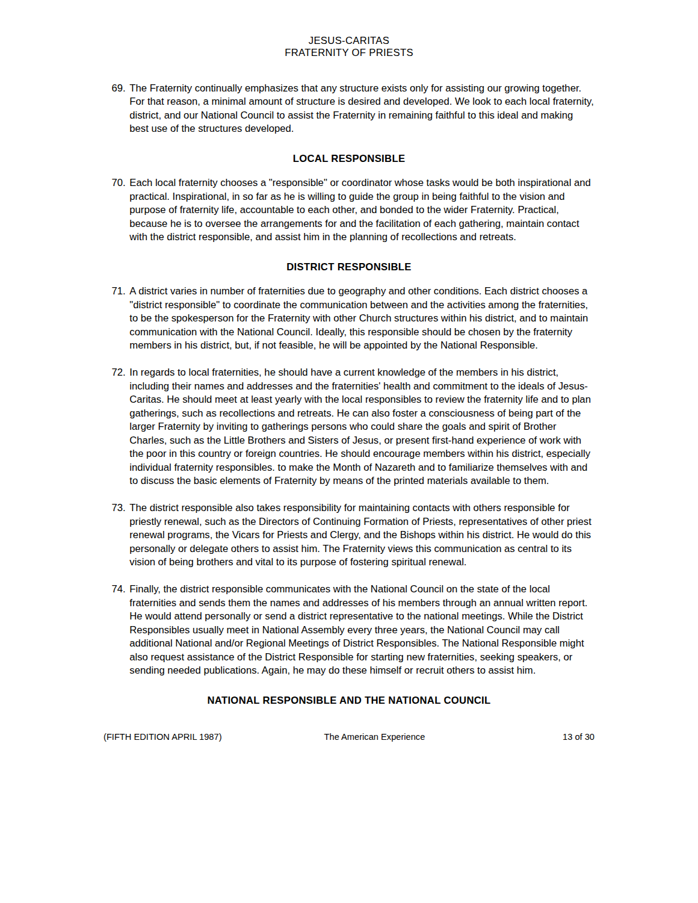JESUS-CARITAS FRATERNITY OF PRIESTS
69. The Fraternity continually emphasizes that any structure exists only for assisting our growing together. For that reason, a minimal amount of structure is desired and developed. We look to each local fraternity, district, and our National Council to assist the Fraternity in remaining faithful to this ideal and making best use of the structures developed.
LOCAL RESPONSIBLE
70. Each local fraternity chooses a "responsible" or coordinator whose tasks would be both inspirational and practical. Inspirational, in so far as he is willing to guide the group in being faithful to the vision and purpose of fraternity life, accountable to each other, and bonded to the wider Fraternity. Practical, because he is to oversee the arrangements for and the facilitation of each gathering, maintain contact with the district responsible, and assist him in the planning of recollections and retreats.
DISTRICT RESPONSIBLE
71. A district varies in number of fraternities due to geography and other conditions. Each district chooses a "district responsible" to coordinate the communication between and the activities among the fraternities, to be the spokesperson for the Fraternity with other Church structures within his district, and to maintain communication with the National Council. Ideally, this responsible should be chosen by the fraternity members in his district, but, if not feasible, he will be appointed by the National Responsible.
72. In regards to local fraternities, he should have a current knowledge of the members in his district, including their names and addresses and the fraternities' health and commitment to the ideals of Jesus-Caritas. He should meet at least yearly with the local responsibles to review the fraternity life and to plan gatherings, such as recollections and retreats. He can also foster a consciousness of being part of the larger Fraternity by inviting to gatherings persons who could share the goals and spirit of Brother Charles, such as the Little Brothers and Sisters of Jesus, or present first-hand experience of work with the poor in this country or foreign countries. He should encourage members within his district, especially individual fraternity responsibles. to make the Month of Nazareth and to familiarize themselves with and to discuss the basic elements of Fraternity by means of the printed materials available to them.
73. The district responsible also takes responsibility for maintaining contacts with others responsible for priestly renewal, such as the Directors of Continuing Formation of Priests, representatives of other priest renewal programs, the Vicars for Priests and Clergy, and the Bishops within his district. He would do this personally or delegate others to assist him. The Fraternity views this communication as central to its vision of being brothers and vital to its purpose of fostering spiritual renewal.
74. Finally, the district responsible communicates with the National Council on the state of the local fraternities and sends them the names and addresses of his members through an annual written report. He would attend personally or send a district representative to the national meetings. While the District Responsibles usually meet in National Assembly every three years, the National Council may call additional National and/or Regional Meetings of District Responsibles. The National Responsible might also request assistance of the District Responsible for starting new fraternities, seeking speakers, or sending needed publications. Again, he may do these himself or recruit others to assist him.
NATIONAL RESPONSIBLE AND THE NATIONAL COUNCIL
(FIFTH EDITION APRIL 1987) The American Experience 13 of 30